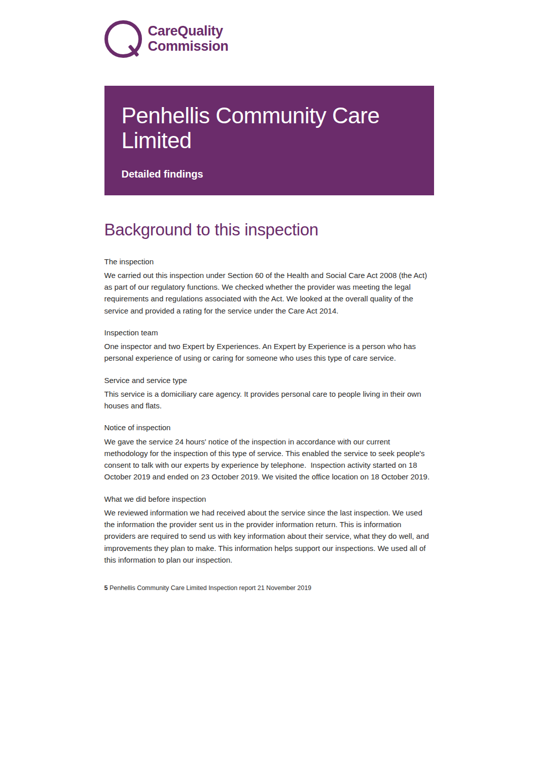Care Quality
Commission
Penhellis Community Care
Limited
Detailed findings
Background to this inspection
The inspection
We carried out this inspection under Section 60 of the Health and Social Care Act 2008 (the Act) as part of our regulatory functions. We checked whether the provider was meeting the legal requirements and regulations associated with the Act. We looked at the overall quality of the service and provided a rating for the service under the Care Act 2014.
Inspection team
One inspector and two Expert by Experiences. An Expert by Experience is a person who has personal experience of using or caring for someone who uses this type of care service.
Service and service type
This service is a domiciliary care agency. It provides personal care to people living in their own houses and flats.
Notice of inspection
We gave the service 24 hours' notice of the inspection in accordance with our current methodology for the inspection of this type of service. This enabled the service to seek people's consent to talk with our experts by experience by telephone. Inspection activity started on 18 October 2019 and ended on 23 October 2019. We visited the office location on 18 October 2019.
What we did before inspection
We reviewed information we had received about the service since the last inspection. We used the information the provider sent us in the provider information return. This is information providers are required to send us with key information about their service, what they do well, and improvements they plan to make. This information helps support our inspections. We used all of this information to plan our inspection.
5 Penhellis Community Care Limited Inspection report 21 November 2019